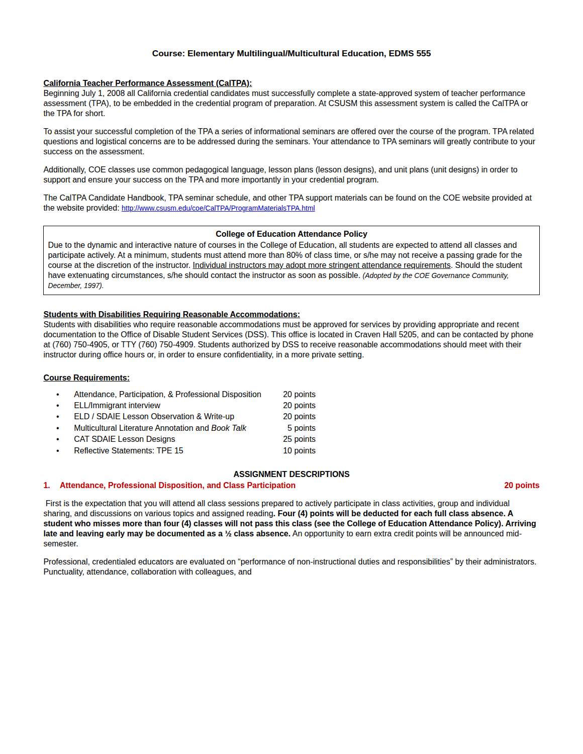Course: Elementary Multilingual/Multicultural Education, EDMS 555
California Teacher Performance Assessment (CalTPA):
Beginning July 1, 2008 all California credential candidates must successfully complete a state-approved system of teacher performance assessment (TPA), to be embedded in the credential program of preparation. At CSUSM this assessment system is called the CalTPA or the TPA for short.
To assist your successful completion of the TPA a series of informational seminars are offered over the course of the program. TPA related questions and logistical concerns are to be addressed during the seminars. Your attendance to TPA seminars will greatly contribute to your success on the assessment.
Additionally, COE classes use common pedagogical language, lesson plans (lesson designs), and unit plans (unit designs) in order to support and ensure your success on the TPA and more importantly in your credential program.
The CalTPA Candidate Handbook, TPA seminar schedule, and other TPA support materials can be found on the COE website provided at the website provided: http://www.csusm.edu/coe/CalTPA/ProgramMaterialsTPA.html
College of Education Attendance Policy
Due to the dynamic and interactive nature of courses in the College of Education, all students are expected to attend all classes and participate actively. At a minimum, students must attend more than 80% of class time, or s/he may not receive a passing grade for the course at the discretion of the instructor. Individual instructors may adopt more stringent attendance requirements. Should the student have extenuating circumstances, s/he should contact the instructor as soon as possible. (Adopted by the COE Governance Community, December, 1997).
Students with Disabilities Requiring Reasonable Accommodations:
Students with disabilities who require reasonable accommodations must be approved for services by providing appropriate and recent documentation to the Office of Disable Student Services (DSS). This office is located in Craven Hall 5205, and can be contacted by phone at (760) 750-4905, or TTY (760) 750-4909. Students authorized by DSS to receive reasonable accommodations should meet with their instructor during office hours or, in order to ensure confidentiality, in a more private setting.
Course Requirements:
| • | Attendance, Participation, & Professional Disposition | 20 points |
| • | ELL/Immigrant interview | 20 points |
| • | ELD / SDAIE Lesson Observation & Write-up | 20 points |
| • | Multicultural Literature Annotation and Book Talk | 5 points |
| • | CAT SDAIE Lesson Designs | 25 points |
| • | Reflective Statements: TPE 15 | 10 points |
ASSIGNMENT DESCRIPTIONS
1. Attendance, Professional Disposition, and Class Participation20 points
First is the expectation that you will attend all class sessions prepared to actively participate in class activities, group and individual sharing, and discussions on various topics and assigned reading. Four (4) points will be deducted for each full class absence. A student who misses more than four (4) classes will not pass this class (see the College of Education Attendance Policy). Arriving late and leaving early may be documented as a ½ class absence. An opportunity to earn extra credit points will be announced mid-semester.
Professional, credentialed educators are evaluated on “performance of non-instructional duties and responsibilities” by their administrators. Punctuality, attendance, collaboration with colleagues, and